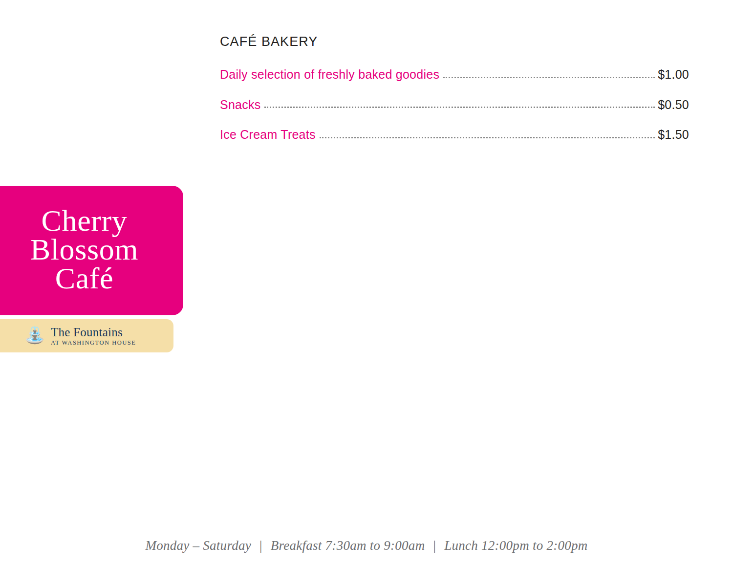Café Bakery
Daily selection of freshly baked goodies $1.00
Snacks $0.50
Ice Cream Treats $1.50
Cherry Blossom Café
⛲ The Fountains AT WASHINGTON HOUSE
Monday – Saturday | Breakfast 7:30am to 9:00am | Lunch 12:00pm to 2:00pm